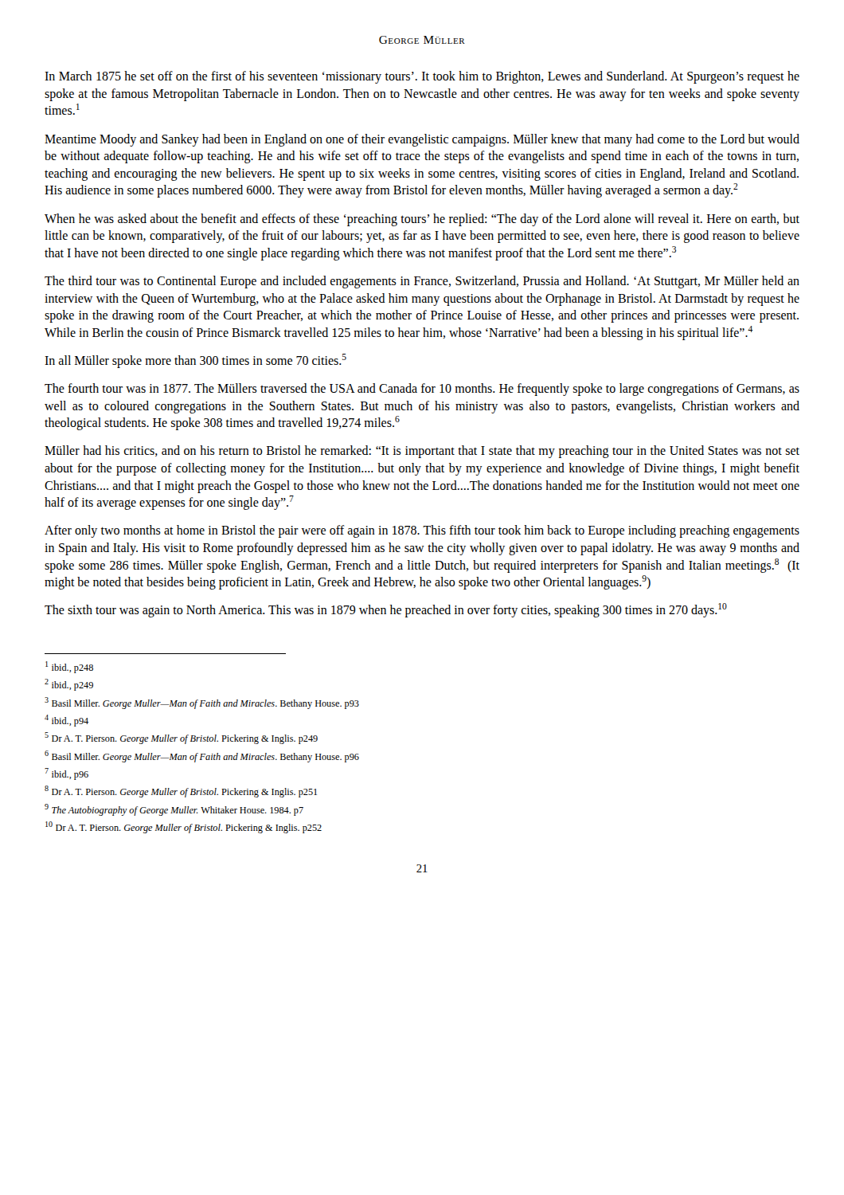George Müller
In March 1875 he set off on the first of his seventeen ‘missionary tours’. It took him to Brighton, Lewes and Sunderland. At Spurgeon’s request he spoke at the famous Metropolitan Tabernacle in London. Then on to Newcastle and other centres. He was away for ten weeks and spoke seventy times.1
Meantime Moody and Sankey had been in England on one of their evangelistic campaigns. Müller knew that many had come to the Lord but would be without adequate follow-up teaching. He and his wife set off to trace the steps of the evangelists and spend time in each of the towns in turn, teaching and encouraging the new believers. He spent up to six weeks in some centres, visiting scores of cities in England, Ireland and Scotland. His audience in some places numbered 6000. They were away from Bristol for eleven months, Müller having averaged a sermon a day.2
When he was asked about the benefit and effects of these ‘preaching tours’ he replied: “The day of the Lord alone will reveal it. Here on earth, but little can be known, comparatively, of the fruit of our labours; yet, as far as I have been permitted to see, even here, there is good reason to believe that I have not been directed to one single place regarding which there was not manifest proof that the Lord sent me there”.3
The third tour was to Continental Europe and included engagements in France, Switzerland, Prussia and Holland. ‘At Stuttgart, Mr Müller held an interview with the Queen of Wurtemburg, who at the Palace asked him many questions about the Orphanage in Bristol. At Darmstadt by request he spoke in the drawing room of the Court Preacher, at which the mother of Prince Louise of Hesse, and other princes and princesses were present. While in Berlin the cousin of Prince Bismarck travelled 125 miles to hear him, whose ‘Narrative’ had been a blessing in his spiritual life”.4
In all Müller spoke more than 300 times in some 70 cities.5
The fourth tour was in 1877. The Müllers traversed the USA and Canada for 10 months. He frequently spoke to large congregations of Germans, as well as to coloured congregations in the Southern States. But much of his ministry was also to pastors, evangelists, Christian workers and theological students. He spoke 308 times and travelled 19,274 miles.6
Müller had his critics, and on his return to Bristol he remarked: “It is important that I state that my preaching tour in the United States was not set about for the purpose of collecting money for the Institution.... but only that by my experience and knowledge of Divine things, I might benefit Christians.... and that I might preach the Gospel to those who knew not the Lord....The donations handed me for the Institution would not meet one half of its average expenses for one single day”.7
After only two months at home in Bristol the pair were off again in 1878. This fifth tour took him back to Europe including preaching engagements in Spain and Italy. His visit to Rome profoundly depressed him as he saw the city wholly given over to papal idolatry. He was away 9 months and spoke some 286 times. Müller spoke English, German, French and a little Dutch, but required interpreters for Spanish and Italian meetings.8 (It might be noted that besides being proficient in Latin, Greek and Hebrew, he also spoke two other Oriental languages.9)
The sixth tour was again to North America. This was in 1879 when he preached in over forty cities, speaking 300 times in 270 days.10
1ibid., p248
2ibid., p249
3 Basil Miller. George Muller—Man of Faith and Miracles. Bethany House. p93
4ibid., p94
5 Dr A. T. Pierson. George Muller of Bristol. Pickering & Inglis. p249
6 Basil Miller. George Muller—Man of Faith and Miracles. Bethany House. p96
7ibid., p96
8 Dr A. T. Pierson. George Muller of Bristol. Pickering & Inglis. p251
9 The Autobiography of George Muller. Whitaker House. 1984. p7
10 Dr A. T. Pierson. George Muller of Bristol. Pickering & Inglis. p252
21